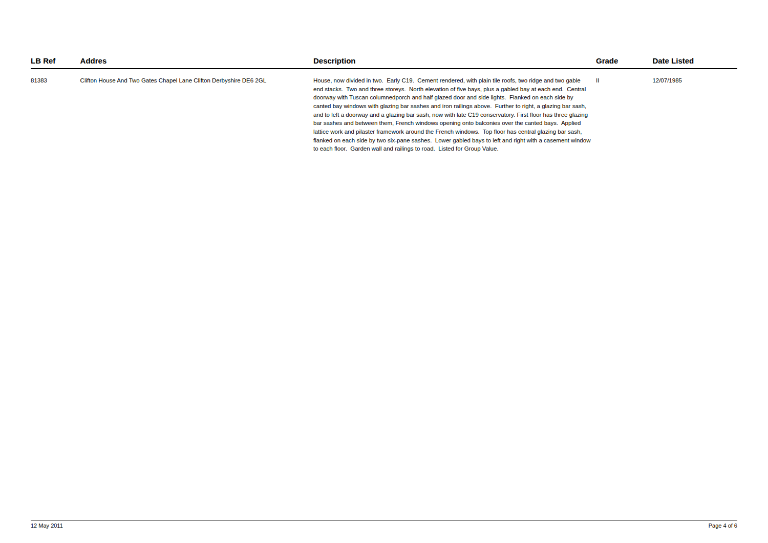| LB Ref | Addres | Description | Grade | Date Listed |
| --- | --- | --- | --- | --- |
| 81383 | Clifton House And Two Gates Chapel Lane Clifton Derbyshire DE6 2GL | House, now divided in two. Early C19. Cement rendered, with plain tile roofs, two ridge and two gable end stacks. Two and three storeys. North elevation of five bays, plus a gabled bay at each end. Central doorway with Tuscan columnedporch and half glazed door and side lights. Flanked on each side by canted bay windows with glazing bar sashes and iron railings above. Further to right, a glazing bar sash, and to left a doorway and a glazing bar sash, now with late C19 conservatory. First floor has three glazing bar sashes and between them, French windows opening onto balconies over the canted bays. Applied lattice work and pilaster framework around the French windows. Top floor has central glazing bar sash, flanked on each side by two six-pane sashes. Lower gabled bays to left and right with a casement window to each floor. Garden wall and railings to road. Listed for Group Value. | II | 12/07/1985 |
12 May 2011 Page 4 of 6